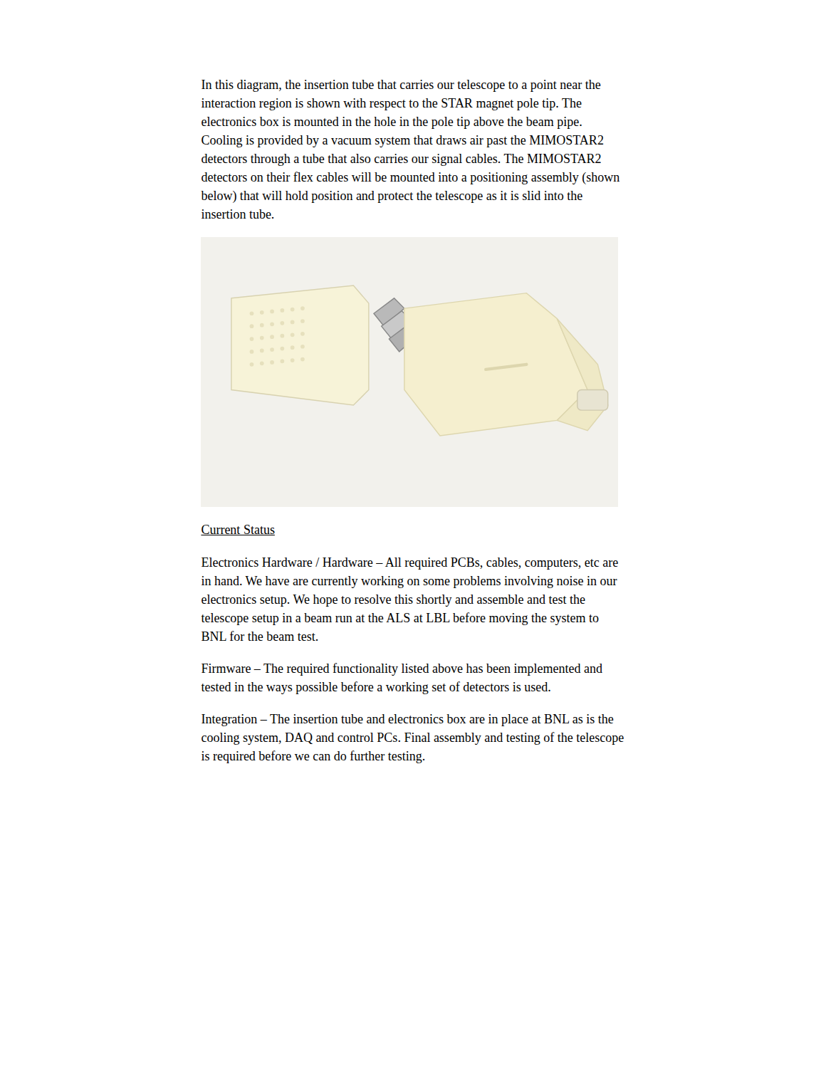In this diagram, the insertion tube that carries our telescope to a point near the interaction region is shown with respect to the STAR magnet pole tip. The electronics box is mounted in the hole in the pole tip above the beam pipe. Cooling is provided by a vacuum system that draws air past the MIMOSTAR2 detectors through a tube that also carries our signal cables. The MIMOSTAR2 detectors on their flex cables will be mounted into a positioning assembly (shown below) that will hold position and protect the telescope as it is slid into the insertion tube.
Current Status
Electronics Hardware / Hardware – All required PCBs, cables, computers, etc are in hand. We have are currently working on some problems involving noise in our electronics setup. We hope to resolve this shortly and assemble and test the telescope setup in a beam run at the ALS at LBL before moving the system to BNL for the beam test.
Firmware – The required functionality listed above has been implemented and tested in the ways possible before a working set of detectors is used.
Integration – The insertion tube and electronics box are in place at BNL as is the cooling system, DAQ and control PCs. Final assembly and testing of the telescope is required before we can do further testing.